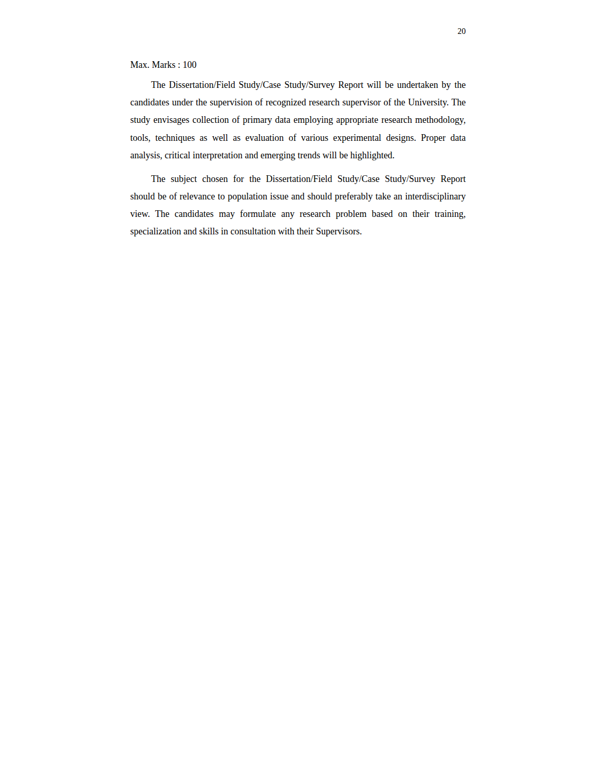20
Max. Marks : 100
The Dissertation/Field Study/Case Study/Survey Report will be undertaken by the candidates under the supervision of recognized research supervisor of the University. The study envisages collection of primary data employing appropriate research methodology, tools, techniques as well as evaluation of various experimental designs. Proper data analysis, critical interpretation and emerging trends will be highlighted.
The subject chosen for the Dissertation/Field Study/Case Study/Survey Report should be of relevance to population issue and should preferably take an interdisciplinary view. The candidates may formulate any research problem based on their training, specialization and skills in consultation with their Supervisors.